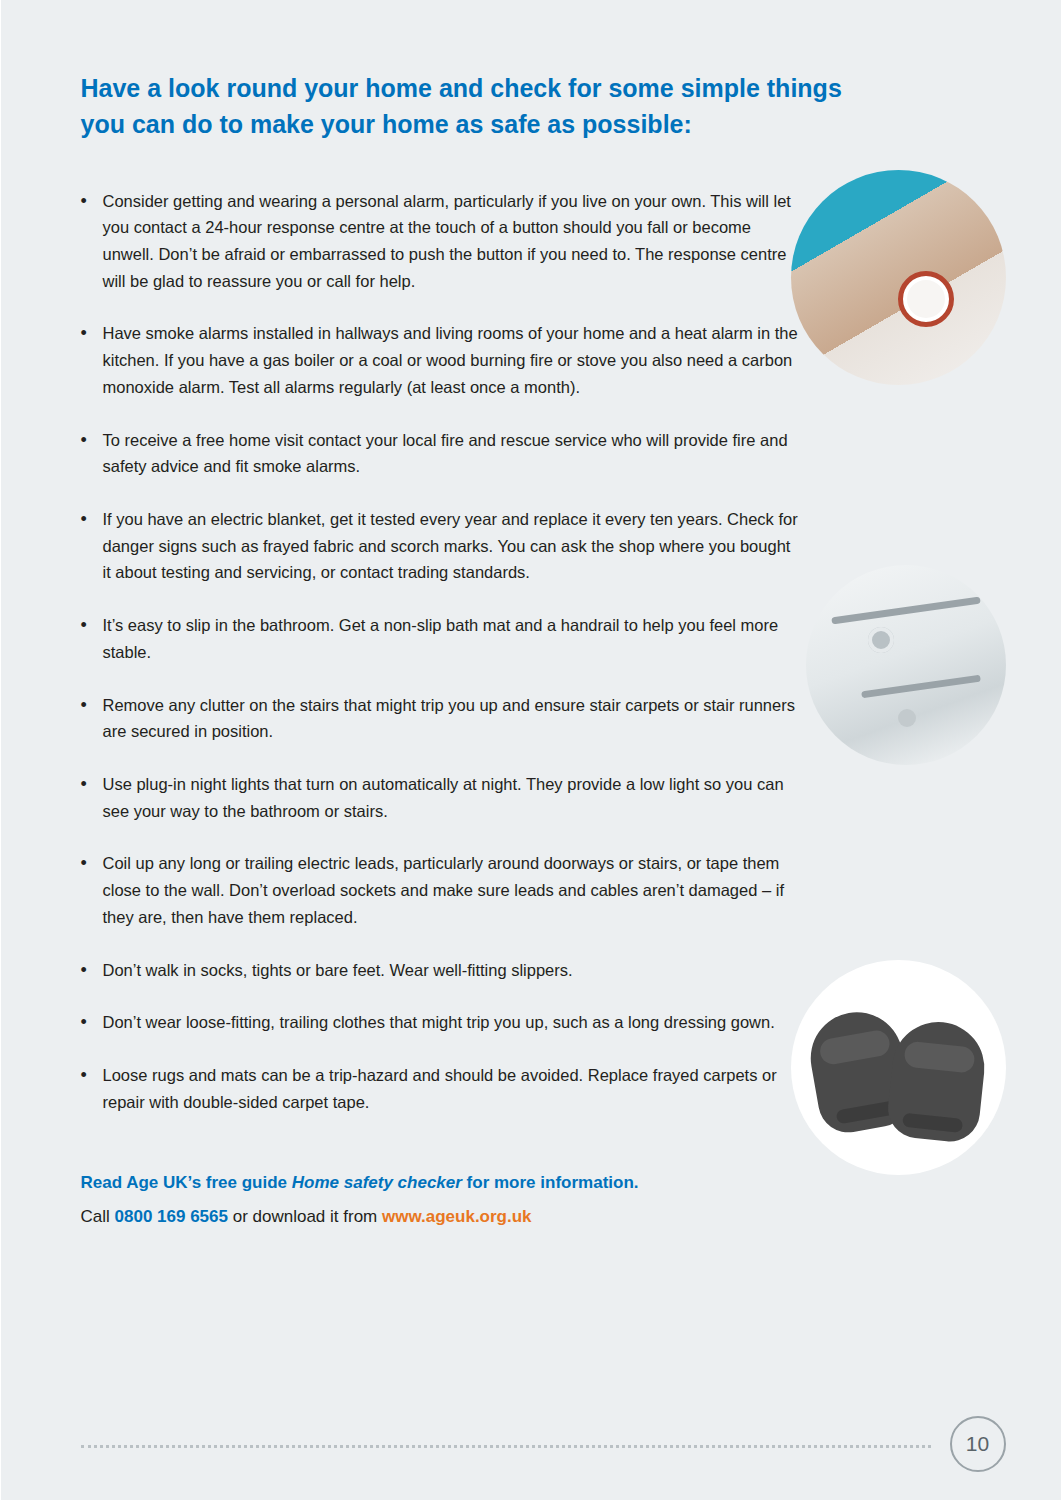Have a look round your home and check for some simple things
you can do to make your home as safe as possible:
Consider getting and wearing a personal alarm, particularly if you live on your own. This will let you contact a 24-hour response centre at the touch of a button should you fall or become unwell. Don’t be afraid or embarrassed to push the button if you need to. The response centre will be glad to reassure you or call for help.
Have smoke alarms installed in hallways and living rooms of your home and a heat alarm in the kitchen. If you have a gas boiler or a coal or wood burning fire or stove you also need a carbon monoxide alarm. Test all alarms regularly (at least once a month).
To receive a free home visit contact your local fire and rescue service who will provide fire and safety advice and fit smoke alarms.
If you have an electric blanket, get it tested every year and replace it every ten years. Check for danger signs such as frayed fabric and scorch marks. You can ask the shop where you bought it about testing and servicing, or contact trading standards.
It’s easy to slip in the bathroom. Get a non-slip bath mat and a handrail to help you feel more stable.
Remove any clutter on the stairs that might trip you up and ensure stair carpets or stair runners are secured in position.
Use plug-in night lights that turn on automatically at night. They provide a low light so you can see your way to the bathroom or stairs.
Coil up any long or trailing electric leads, particularly around doorways or stairs, or tape them close to the wall. Don’t overload sockets and make sure leads and cables aren’t damaged – if they are, then have them replaced.
Don’t walk in socks, tights or bare feet. Wear well-fitting slippers.
Don’t wear loose-fitting, trailing clothes that might trip you up, such as a long dressing gown.
Loose rugs and mats can be a trip-hazard and should be avoided. Replace frayed carpets or repair with double-sided carpet tape.
Read Age UK’s free guide Home safety checker for more information.
Call 0800 169 6565 or download it from www.ageuk.org.uk
10